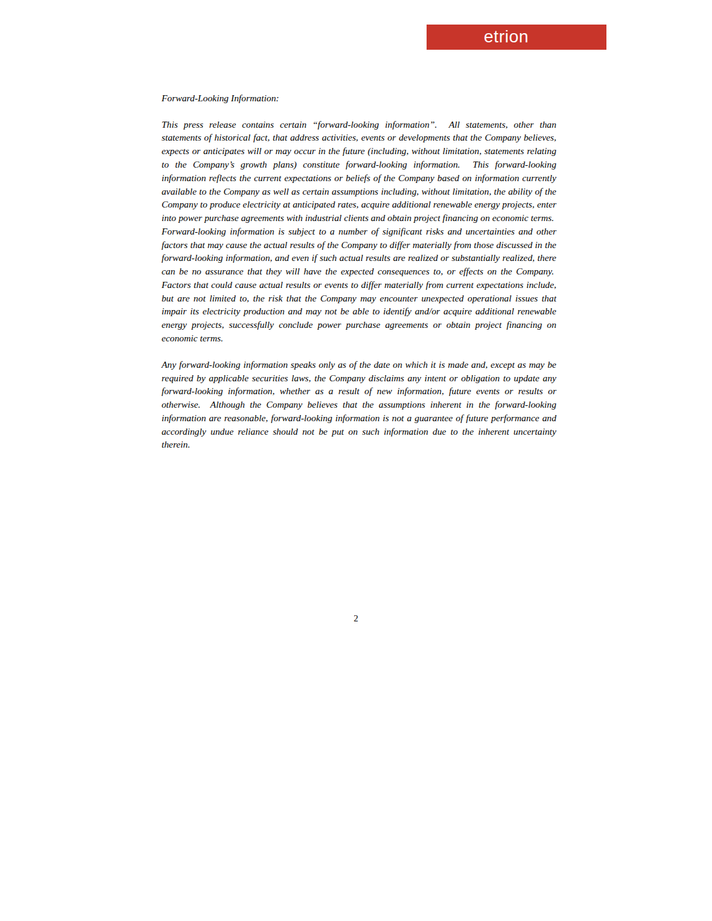etrion
Forward-Looking Information:
This press release contains certain “forward-looking information”. All statements, other than statements of historical fact, that address activities, events or developments that the Company believes, expects or anticipates will or may occur in the future (including, without limitation, statements relating to the Company’s growth plans) constitute forward-looking information. This forward-looking information reflects the current expectations or beliefs of the Company based on information currently available to the Company as well as certain assumptions including, without limitation, the ability of the Company to produce electricity at anticipated rates, acquire additional renewable energy projects, enter into power purchase agreements with industrial clients and obtain project financing on economic terms. Forward-looking information is subject to a number of significant risks and uncertainties and other factors that may cause the actual results of the Company to differ materially from those discussed in the forward-looking information, and even if such actual results are realized or substantially realized, there can be no assurance that they will have the expected consequences to, or effects on the Company. Factors that could cause actual results or events to differ materially from current expectations include, but are not limited to, the risk that the Company may encounter unexpected operational issues that impair its electricity production and may not be able to identify and/or acquire additional renewable energy projects, successfully conclude power purchase agreements or obtain project financing on economic terms.
Any forward-looking information speaks only as of the date on which it is made and, except as may be required by applicable securities laws, the Company disclaims any intent or obligation to update any forward-looking information, whether as a result of new information, future events or results or otherwise. Although the Company believes that the assumptions inherent in the forward-looking information are reasonable, forward-looking information is not a guarantee of future performance and accordingly undue reliance should not be put on such information due to the inherent uncertainty therein.
2